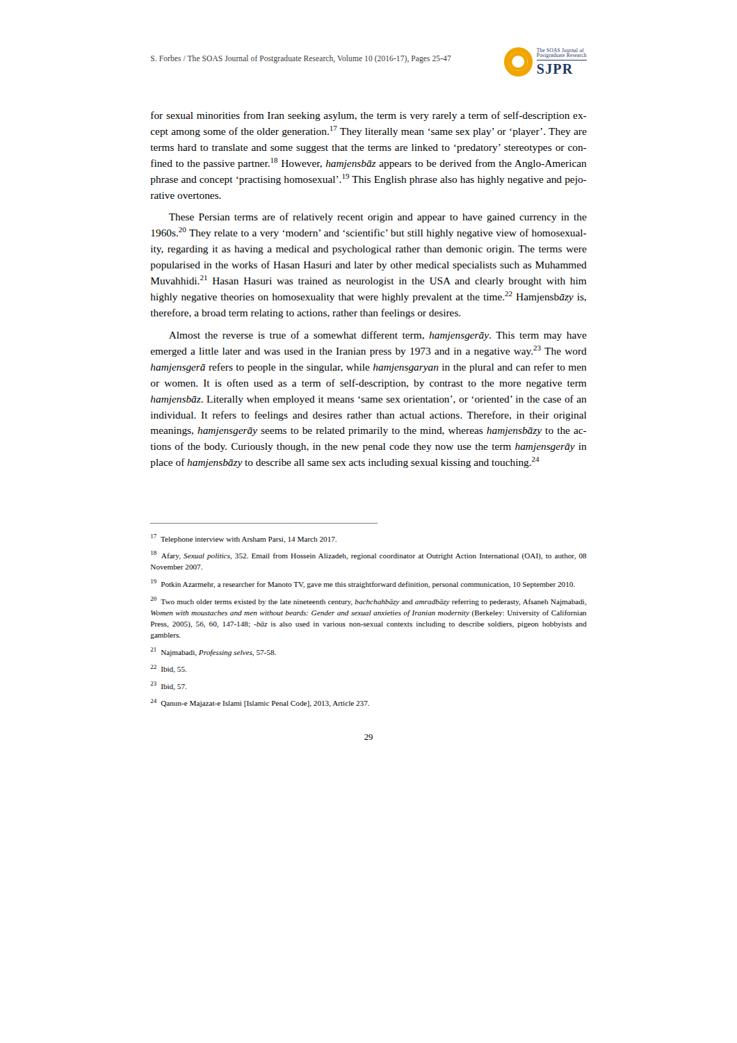S. Forbes / The SOAS Journal of Postgraduate Research, Volume 10 (2016-17), Pages 25-47
The SOAS Journal of Postgraduate Research SJPR
for sexual minorities from Iran seeking asylum, the term is very rarely a term of self-description except among some of the older generation.17 They literally mean ‘same sex play’ or ‘player’. They are terms hard to translate and some suggest that the terms are linked to ‘predatory’ stereotypes or confined to the passive partner.18 However, hamjensbāz appears to be derived from the Anglo-American phrase and concept ‘practising homosexual’.19 This English phrase also has highly negative and pejorative overtones.
These Persian terms are of relatively recent origin and appear to have gained currency in the 1960s.20 They relate to a very ‘modern’ and ‘scientific’ but still highly negative view of homosexuality, regarding it as having a medical and psychological rather than demonic origin. The terms were popularised in the works of Hasan Hasuri and later by other medical specialists such as Muhammed Muvahhidi.21 Hasan Hasuri was trained as neurologist in the USA and clearly brought with him highly negative theories on homosexuality that were highly prevalent at the time.22 Hamjensbāzy is, therefore, a broad term relating to actions, rather than feelings or desires.
Almost the reverse is true of a somewhat different term, hamjensgerāy. This term may have emerged a little later and was used in the Iranian press by 1973 and in a negative way.23 The word hamjensgerā refers to people in the singular, while hamjensgaryan in the plural and can refer to men or women. It is often used as a term of self-description, by contrast to the more negative term hamjensbāz. Literally when employed it means ‘same sex orientation’, or ‘oriented’ in the case of an individual. It refers to feelings and desires rather than actual actions. Therefore, in their original meanings, hamjensgerāy seems to be related primarily to the mind, whereas hamjensbāzy to the actions of the body. Curiously though, in the new penal code they now use the term hamjensgerāy in place of hamjensbāzy to describe all same sex acts including sexual kissing and touching.24
17 Telephone interview with Arsham Parsi, 14 March 2017.
18 Afary, Sexual politics, 352. Email from Hossein Alizadeh, regional coordinator at Outright Action International (OAI), to author, 08 November 2007.
19 Potkin Azarmehr, a researcher for Manoto TV, gave me this straightforward definition, personal communication, 10 September 2010.
20 Two much older terms existed by the late nineteenth century, bachchahbāzy and amradbāzy referring to pederasty, Afsaneh Najmabadi, Women with moustaches and men without beards: Gender and sexual anxieties of Iranian modernity (Berkeley: University of Californian Press, 2005), 56, 60, 147-148; -bāz is also used in various non-sexual contexts including to describe soldiers, pigeon hobbyists and gamblers.
21 Najmabadi, Professing selves, 57-58.
22 Ibid, 55.
23 Ibid, 57.
24 Qanun-e Majazat-e Islami [Islamic Penal Code], 2013, Article 237.
29